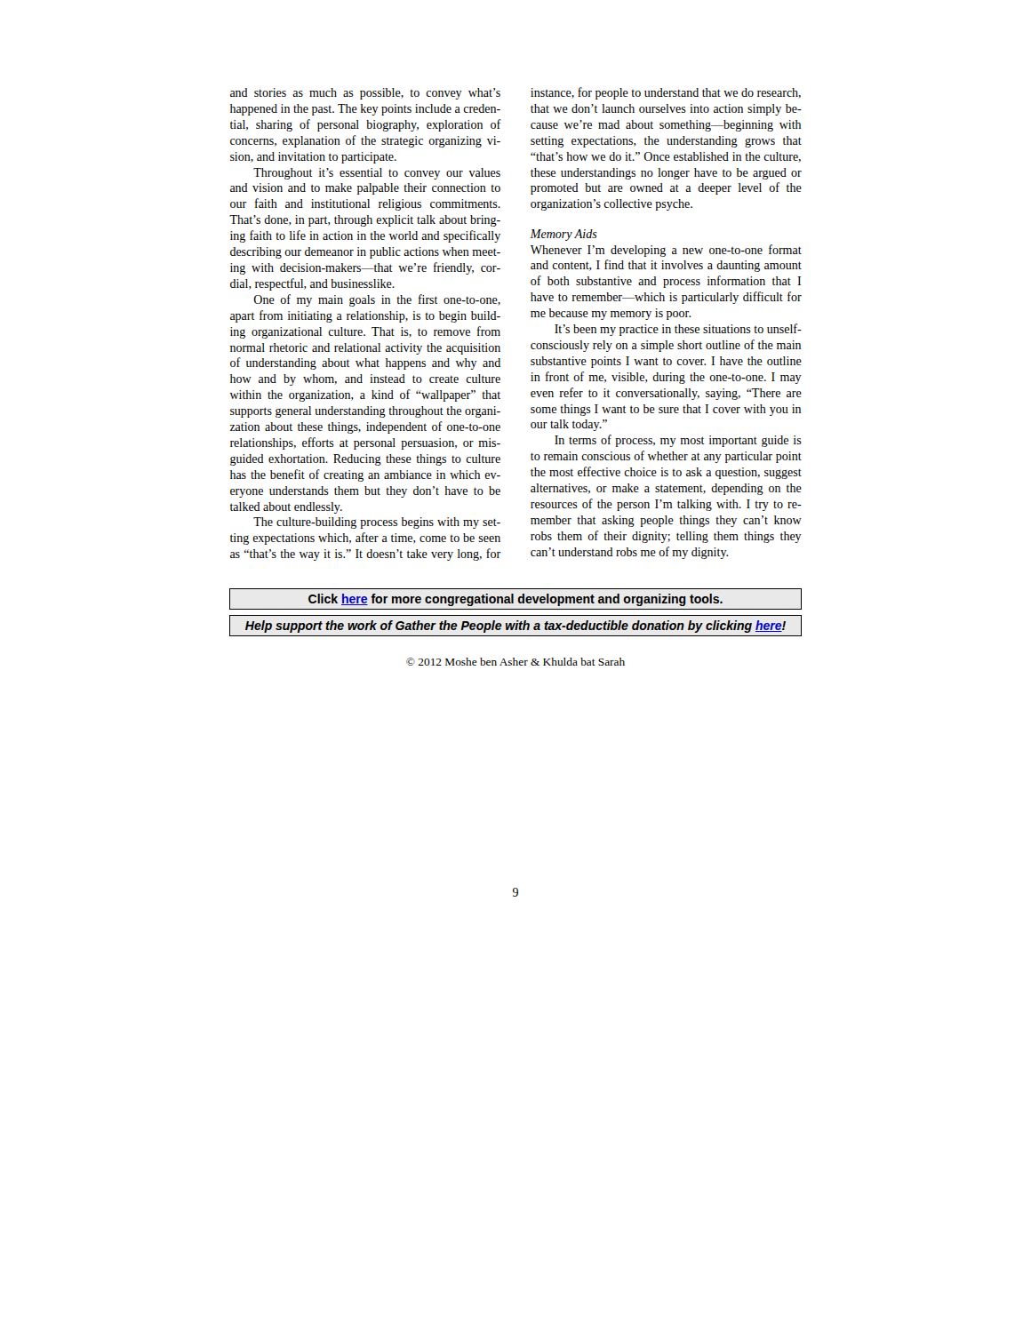and stories as much as possible, to convey what’s happened in the past. The key points include a credential, sharing of personal biography, exploration of concerns, explanation of the strategic organizing vision, and invitation to participate.
Throughout it’s essential to convey our values and vision and to make palpable their connection to our faith and institutional religious commitments. That’s done, in part, through explicit talk about bringing faith to life in action in the world and specifically describing our demeanor in public actions when meeting with decision-makers—that we’re friendly, cordial, respectful, and businesslike.
One of my main goals in the first one-to-one, apart from initiating a relationship, is to begin building organizational culture. That is, to remove from normal rhetoric and relational activity the acquisition of understanding about what happens and why and how and by whom, and instead to create culture within the organization, a kind of “wallpaper” that supports general understanding throughout the organization about these things, independent of one-to-one relationships, efforts at personal persuasion, or misguided exhortation. Reducing these things to culture has the benefit of creating an ambiance in which everyone understands them but they don’t have to be talked about endlessly.
The culture-building process begins with my setting expectations which, after a time, come to be seen as “that’s the way it is.” It doesn’t take very long, for instance, for people to understand that we do research, that we don’t launch ourselves into action simply because we’re mad about something—beginning with setting expectations, the understanding grows that “that’s how we do it.” Once established in the culture, these understandings no longer have to be argued or promoted but are owned at a deeper level of the organization’s collective psyche.
Memory Aids
Whenever I’m developing a new one-to-one format and content, I find that it involves a daunting amount of both substantive and process information that I have to remember—which is particularly difficult for me because my memory is poor.
It’s been my practice in these situations to unselfconsciously rely on a simple short outline of the main substantive points I want to cover. I have the outline in front of me, visible, during the one-to-one. I may even refer to it conversationally, saying, “There are some things I want to be sure that I cover with you in our talk today.”
In terms of process, my most important guide is to remain conscious of whether at any particular point the most effective choice is to ask a question, suggest alternatives, or make a statement, depending on the resources of the person I’m talking with. I try to remember that asking people things they can’t know robs them of their dignity; telling them things they can’t understand robs me of my dignity.
Click here for more congregational development and organizing tools.
Help support the work of Gather the People with a tax-deductible donation by clicking here!
© 2012 Moshe ben Asher & Khulda bat Sarah
9